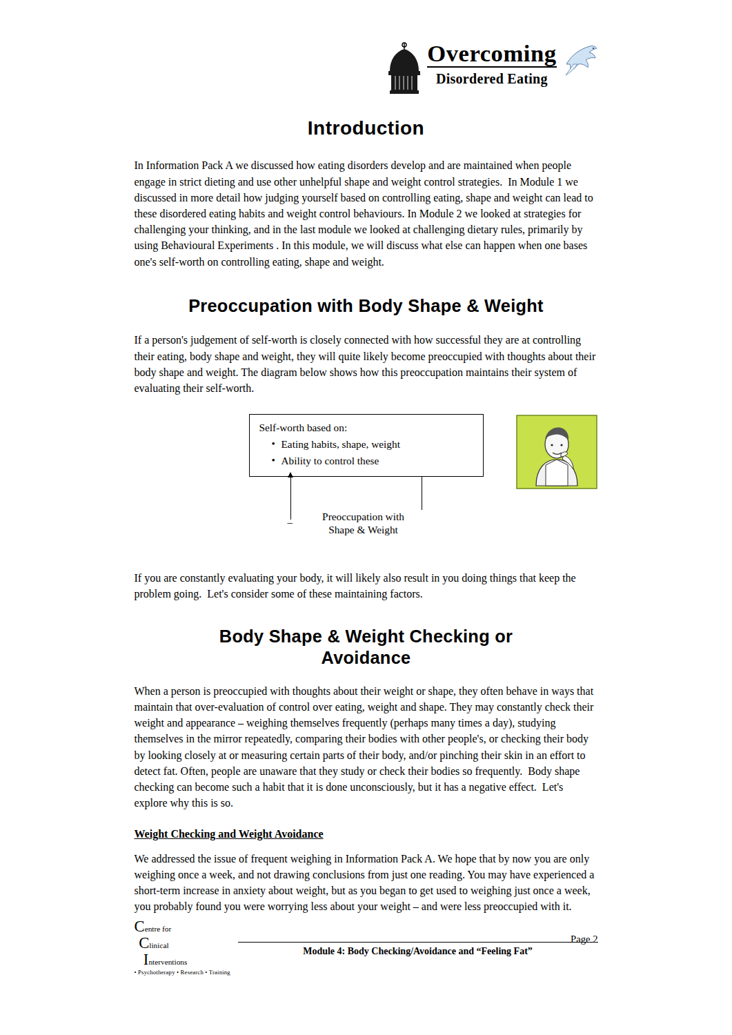Overcoming
Disordered Eating
Introduction
In Information Pack A we discussed how eating disorders develop and are maintained when people engage in strict dieting and use other unhelpful shape and weight control strategies. In Module 1 we discussed in more detail how judging yourself based on controlling eating, shape and weight can lead to these disordered eating habits and weight control behaviours. In Module 2 we looked at strategies for challenging your thinking, and in the last module we looked at challenging dietary rules, primarily by using Behavioural Experiments . In this module, we will discuss what else can happen when one bases one's self-worth on controlling eating, shape and weight.
Preoccupation with Body Shape & Weight
If a person's judgement of self-worth is closely connected with how successful they are at controlling their eating, body shape and weight, they will quite likely become preoccupied with thoughts about their body shape and weight. The diagram below shows how this preoccupation maintains their system of evaluating their self-worth.
Self-worth based on:
Eating habits, shape, weight
Ability to control these
–
Preoccupation with
Shape & Weight
If you are constantly evaluating your body, it will likely also result in you doing things that keep the problem going. Let's consider some of these maintaining factors.
Body Shape & Weight Checking or
Avoidance
When a person is preoccupied with thoughts about their weight or shape, they often behave in ways that maintain that over-evaluation of control over eating, weight and shape. They may constantly check their weight and appearance – weighing themselves frequently (perhaps many times a day), studying themselves in the mirror repeatedly, comparing their bodies with other people's, or checking their body by looking closely at or measuring certain parts of their body, and/or pinching their skin in an effort to detect fat. Often, people are unaware that they study or check their bodies so frequently. Body shape checking can become such a habit that it is done unconsciously, but it has a negative effect. Let's explore why this is so.
Weight Checking and Weight Avoidance
We addressed the issue of frequent weighing in Information Pack A. We hope that by now you are only weighing once a week, and not drawing conclusions from just one reading. You may have experienced a short-term increase in anxiety about weight, but as you began to get used to weighing just once a week, you probably found you were worrying less about your weight – and were less preoccupied with it.
Centre for
Clinical
Interventions
• Psychotherapy • Research • Training
Page 2 Module 4: Body Checking/Avoidance and “Feeling Fat”